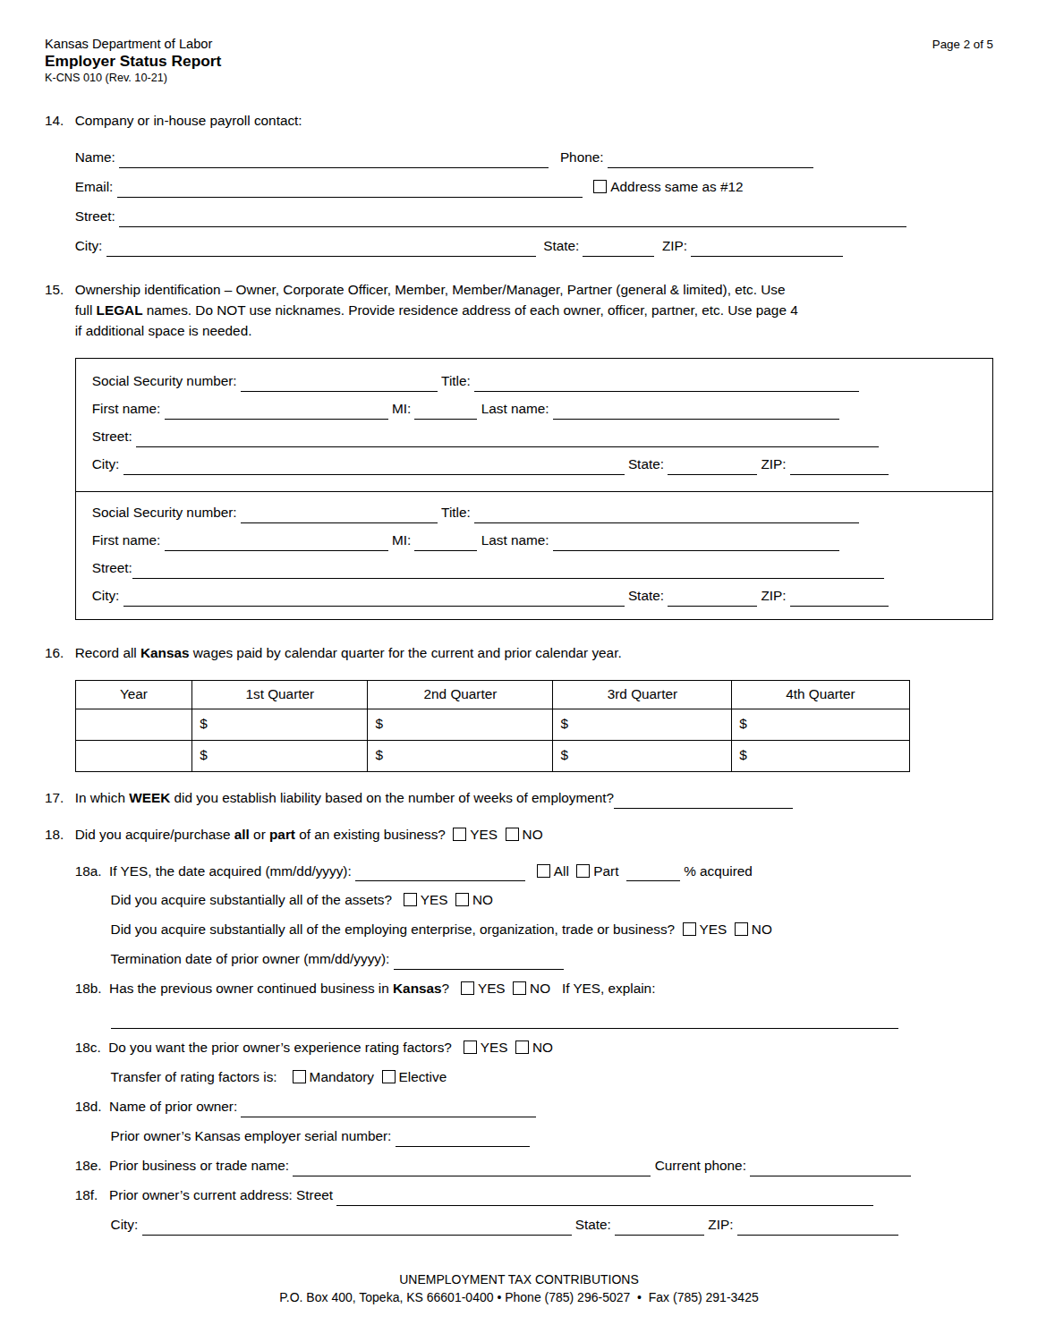Kansas Department of Labor
Employer Status Report
K-CNS 010 (Rev. 10-21)
Page 2 of 5
14. Company or in-house payroll contact:
Name: Phone:
Email: Address same as #12
Street:
City: State: ZIP:
15. Ownership identification – Owner, Corporate Officer, Member, Member/Manager, Partner (general & limited), etc. Use full LEGAL names. Do NOT use nicknames. Provide residence address of each owner, officer, partner, etc. Use page 4 if additional space is needed.
Social Security number: Title:
First name: MI: Last name:
Street:
City: State: ZIP:
Social Security number: Title:
First name: MI: Last name:
Street:
City: State: ZIP:
16. Record all Kansas wages paid by calendar quarter for the current and prior calendar year.
| Year | 1st Quarter | 2nd Quarter | 3rd Quarter | 4th Quarter |
| --- | --- | --- | --- | --- |
| | $ | $ | $ | $ |
| | $ | $ | $ | $ |
17. In which WEEK did you establish liability based on the number of weeks of employment?
18. Did you acquire/purchase all or part of an existing business? YES NO
18a. If YES, the date acquired (mm/dd/yyyy): All Part % acquired
Did you acquire substantially all of the assets? YES NO
Did you acquire substantially all of the employing enterprise, organization, trade or business? YES NO
Termination date of prior owner (mm/dd/yyyy):
18b. Has the previous owner continued business in Kansas? YES NO If YES, explain:
18c. Do you want the prior owner’s experience rating factors? YES NO
Transfer of rating factors is: Mandatory Elective
18d. Name of prior owner:
Prior owner’s Kansas employer serial number:
18e. Prior business or trade name: Current phone:
18f. Prior owner’s current address: Street
City: State: ZIP:
UNEMPLOYMENT TAX CONTRIBUTIONS
P.O. Box 400, Topeka, KS 66601-0400 • Phone (785) 296-5027 • Fax (785) 291-3425